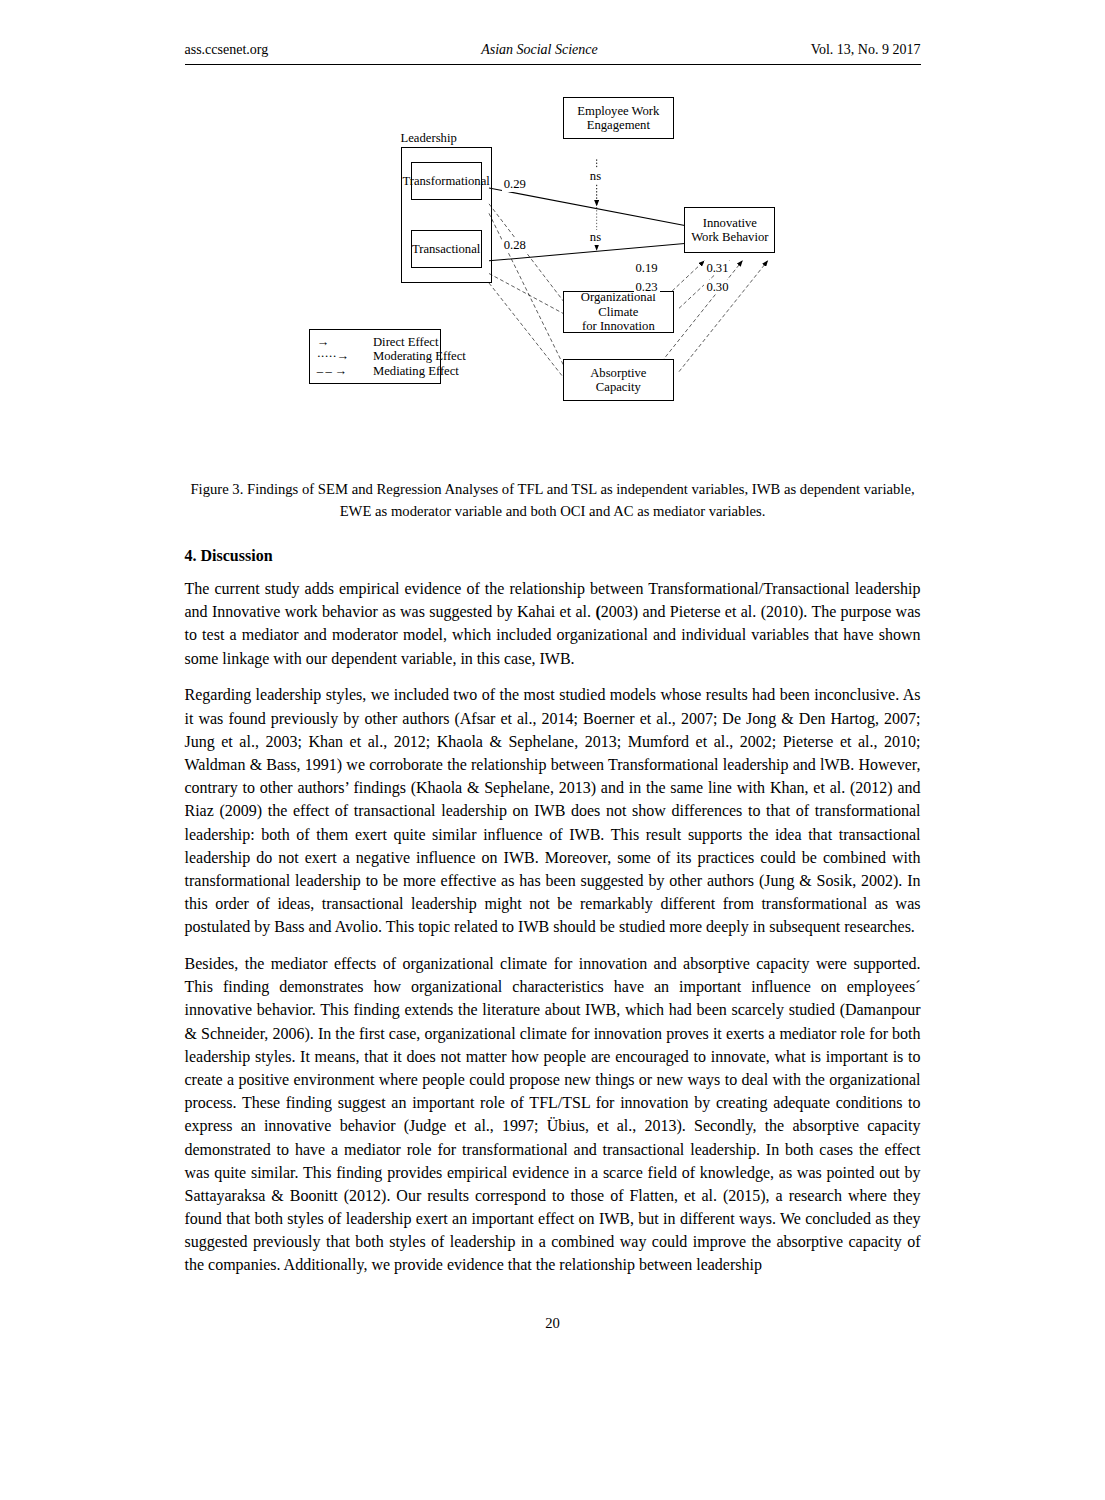ass.ccsenet.org Asian Social Science Vol. 13, No. 9 2017
Employee Work
Engagement
Leadership
Transformational
Transactional
Innovative
Work Behavior
Organizational Climate
for Innovation
Absorptive
Capacity
0.29
0.28
ns
ns
0.19
0.31
0.23
0.30
→ Direct Effect
·····→ Moderating Effect
– – → Mediating Effect
Figure 3. Findings of SEM and Regression Analyses of TFL and TSL as independent variables, IWB as dependent variable, EWE as moderator variable and both OCI and AC as mediator variables.
4. Discussion
The current study adds empirical evidence of the relationship between Transformational/Transactional leadership and Innovative work behavior as was suggested by Kahai et al. (2003) and Pieterse et al. (2010). The purpose was to test a mediator and moderator model, which included organizational and individual variables that have shown some linkage with our dependent variable, in this case, IWB.
Regarding leadership styles, we included two of the most studied models whose results had been inconclusive. As it was found previously by other authors (Afsar et al., 2014; Boerner et al., 2007; De Jong & Den Hartog, 2007; Jung et al., 2003; Khan et al., 2012; Khaola & Sephelane, 2013; Mumford et al., 2002; Pieterse et al., 2010; Waldman & Bass, 1991) we corroborate the relationship between Transformational leadership and lWB. However, contrary to other authors’ findings (Khaola & Sephelane, 2013) and in the same line with Khan, et al. (2012) and Riaz (2009) the effect of transactional leadership on IWB does not show differences to that of transformational leadership: both of them exert quite similar influence of IWB. This result supports the idea that transactional leadership do not exert a negative influence on IWB. Moreover, some of its practices could be combined with transformational leadership to be more effective as has been suggested by other authors (Jung & Sosik, 2002). In this order of ideas, transactional leadership might not be remarkably different from transformational as was postulated by Bass and Avolio. This topic related to IWB should be studied more deeply in subsequent researches.
Besides, the mediator effects of organizational climate for innovation and absorptive capacity were supported. This finding demonstrates how organizational characteristics have an important influence on employees´ innovative behavior. This finding extends the literature about IWB, which had been scarcely studied (Damanpour & Schneider, 2006). In the first case, organizational climate for innovation proves it exerts a mediator role for both leadership styles. It means, that it does not matter how people are encouraged to innovate, what is important is to create a positive environment where people could propose new things or new ways to deal with the organizational process. These finding suggest an important role of TFL/TSL for innovation by creating adequate conditions to express an innovative behavior (Judge et al., 1997; Übius, et al., 2013). Secondly, the absorptive capacity demonstrated to have a mediator role for transformational and transactional leadership. In both cases the effect was quite similar. This finding provides empirical evidence in a scarce field of knowledge, as was pointed out by Sattayaraksa & Boonitt (2012). Our results correspond to those of Flatten, et al. (2015), a research where they found that both styles of leadership exert an important effect on IWB, but in different ways. We concluded as they suggested previously that both styles of leadership in a combined way could improve the absorptive capacity of the companies. Additionally, we provide evidence that the relationship between leadership
20